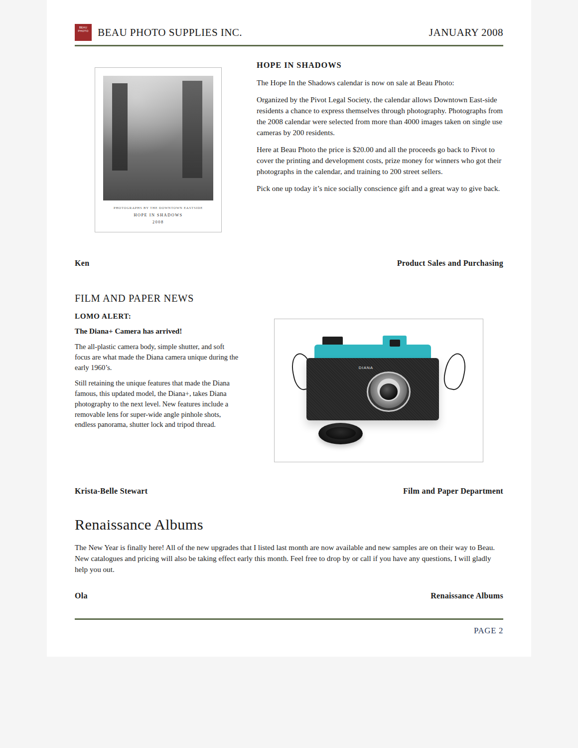BEAU
PHOTO
BEAU PHOTO SUPPLIES INC.
JANUARY 2008
Photographs by the Downtown Eastside HOPE in SHADOWS 2008
HOPE IN SHADOWS
The Hope In the Shadows calendar is now on sale at Beau Photo:
Organized by the Pivot Legal Society, the calendar allows Downtown East-side residents a chance to express themselves through photography. Photographs from the 2008 calendar were selected from more than 4000 images taken on single use cameras by 200 residents.
Here at Beau Photo the price is $20.00 and all the proceeds go back to Pivot to cover the printing and development costs, prize money for winners who got their photographs in the calendar, and training to 200 street sellers.
Pick one up today it’s nice socially conscience gift and a great way to give back.
Ken Product Sales and Purchasing
FILM AND PAPER NEWS
LOMO ALERT:
The Diana+ Camera has arrived!
The all-plastic camera body, simple shutter, and soft focus are what made the Diana camera unique during the early 1960’s.
Still retaining the unique features that made the Diana famous, this updated model, the Diana+, takes Diana photography to the next level. New features include a removable lens for super-wide angle pinhole shots, endless panorama, shutter lock and tripod thread.
DIANA
Krista-Belle Stewart Film and Paper Department
Renaissance Albums
The New Year is finally here! All of the new upgrades that I listed last month are now available and new samples are on their way to Beau. New catalogues and pricing will also be taking effect early this month. Feel free to drop by or call if you have any questions, I will gladly help you out.
Ola Renaissance Albums
PAGE 2